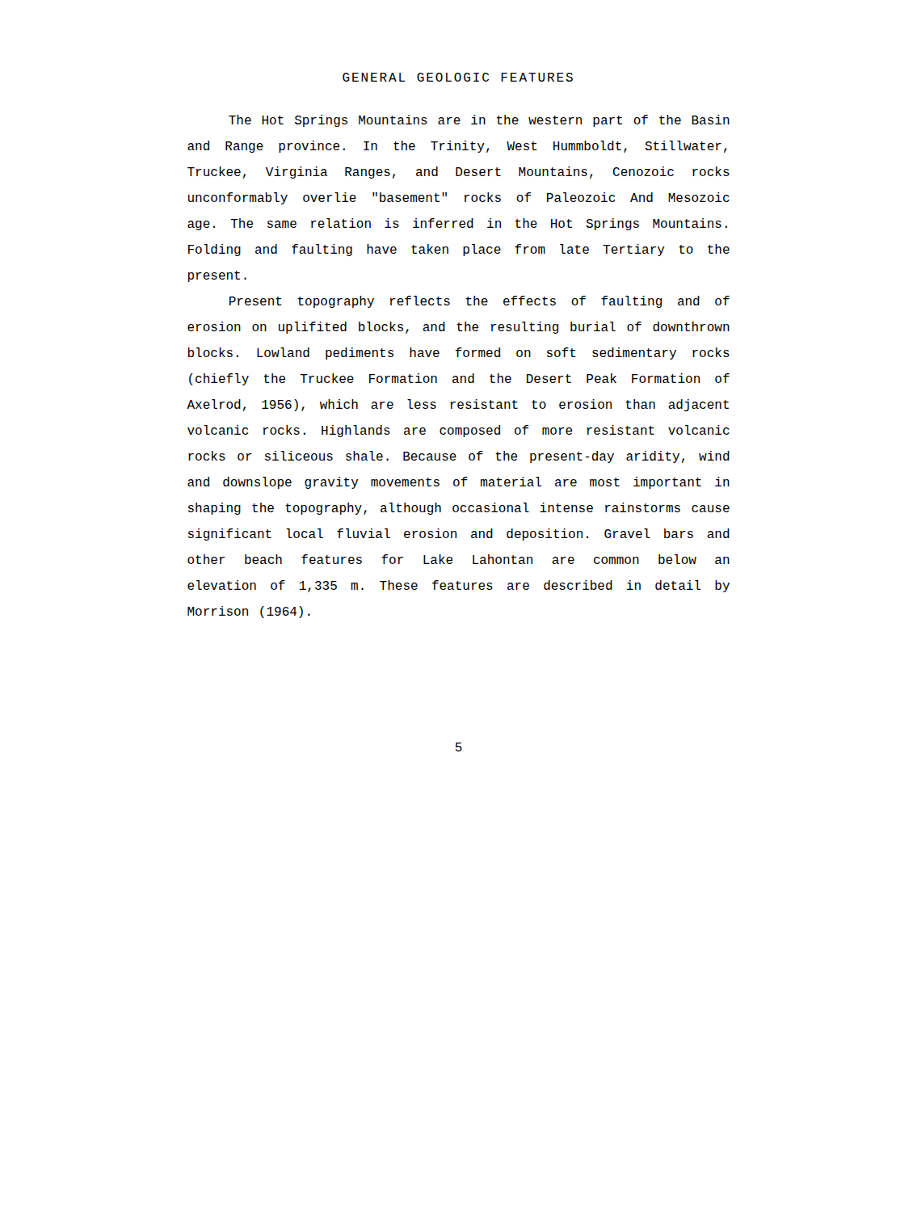GENERAL GEOLOGIC FEATURES
The Hot Springs Mountains are in the western part of the Basin and Range province. In the Trinity, West Hummboldt, Stillwater, Truckee, Virginia Ranges, and Desert Mountains, Cenozoic rocks unconformably overlie "basement" rocks of Paleozoic And Mesozoic age. The same relation is inferred in the Hot Springs Mountains. Folding and faulting have taken place from late Tertiary to the present.
Present topography reflects the effects of faulting and of erosion on uplifited blocks, and the resulting burial of downthrown blocks. Lowland pediments have formed on soft sedimentary rocks (chiefly the Truckee Formation and the Desert Peak Formation of Axelrod, 1956), which are less resistant to erosion than adjacent volcanic rocks. Highlands are composed of more resistant volcanic rocks or siliceous shale. Because of the present-day aridity, wind and downslope gravity movements of material are most important in shaping the topography, although occasional intense rainstorms cause significant local fluvial erosion and deposition. Gravel bars and other beach features for Lake Lahontan are common below an elevation of 1,335 m. These features are described in detail by Morrison (1964).
5